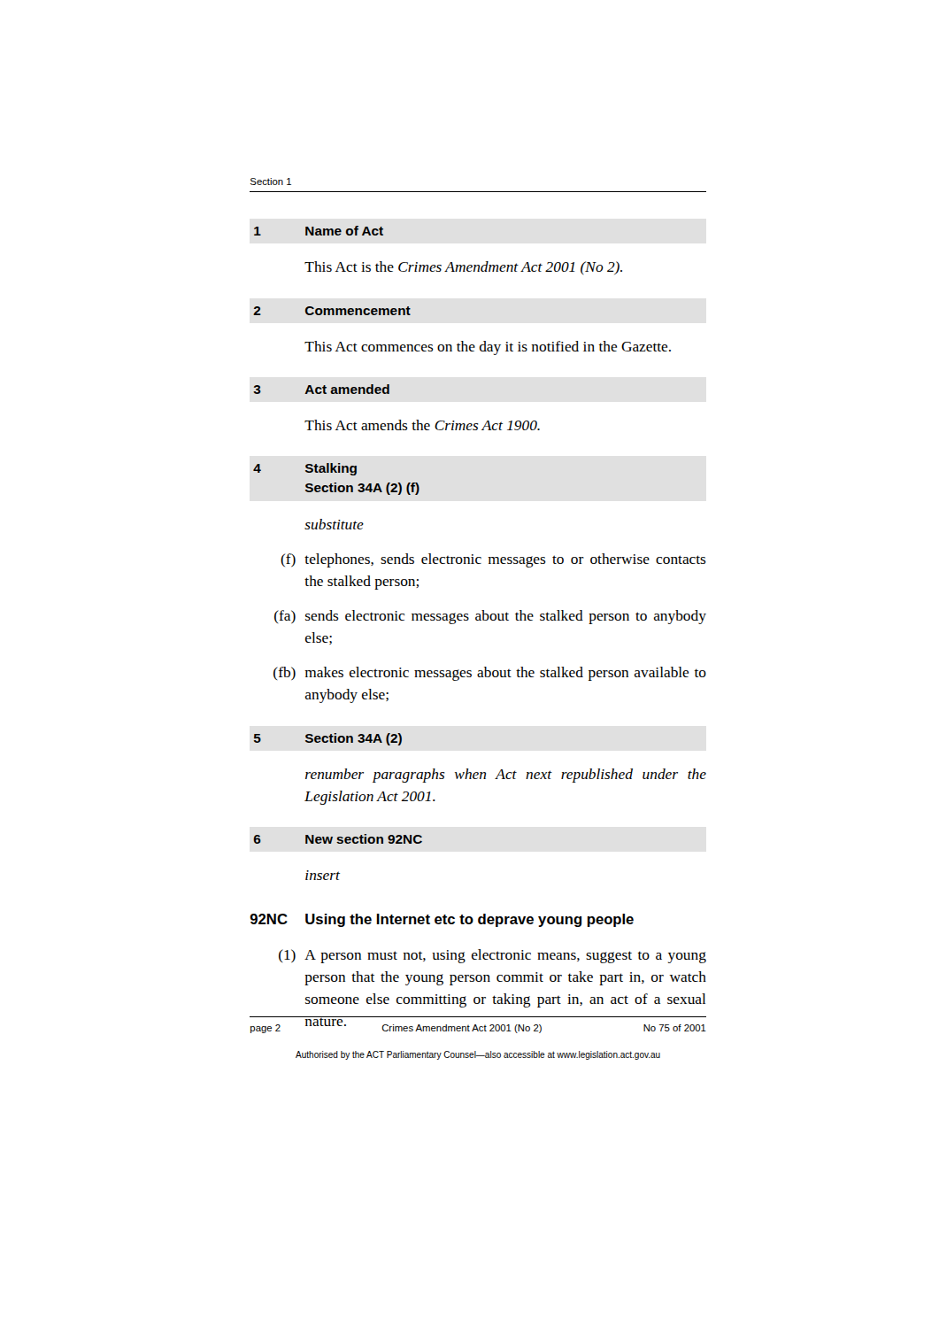Section 1
1 Name of Act
This Act is the Crimes Amendment Act 2001 (No 2).
2 Commencement
This Act commences on the day it is notified in the Gazette.
3 Act amended
This Act amends the Crimes Act 1900.
4 Stalking
Section 34A (2) (f)
substitute
(f) telephones, sends electronic messages to or otherwise contacts the stalked person;
(fa) sends electronic messages about the stalked person to anybody else;
(fb) makes electronic messages about the stalked person available to anybody else;
5 Section 34A (2)
renumber paragraphs when Act next republished under the Legislation Act 2001.
6 New section 92NC
insert
92NC Using the Internet etc to deprave young people
(1) A person must not, using electronic means, suggest to a young person that the young person commit or take part in, or watch someone else committing or taking part in, an act of a sexual nature.
page 2 Crimes Amendment Act 2001 (No 2) No 75 of 2001
Authorised by the ACT Parliamentary Counsel—also accessible at www.legislation.act.gov.au